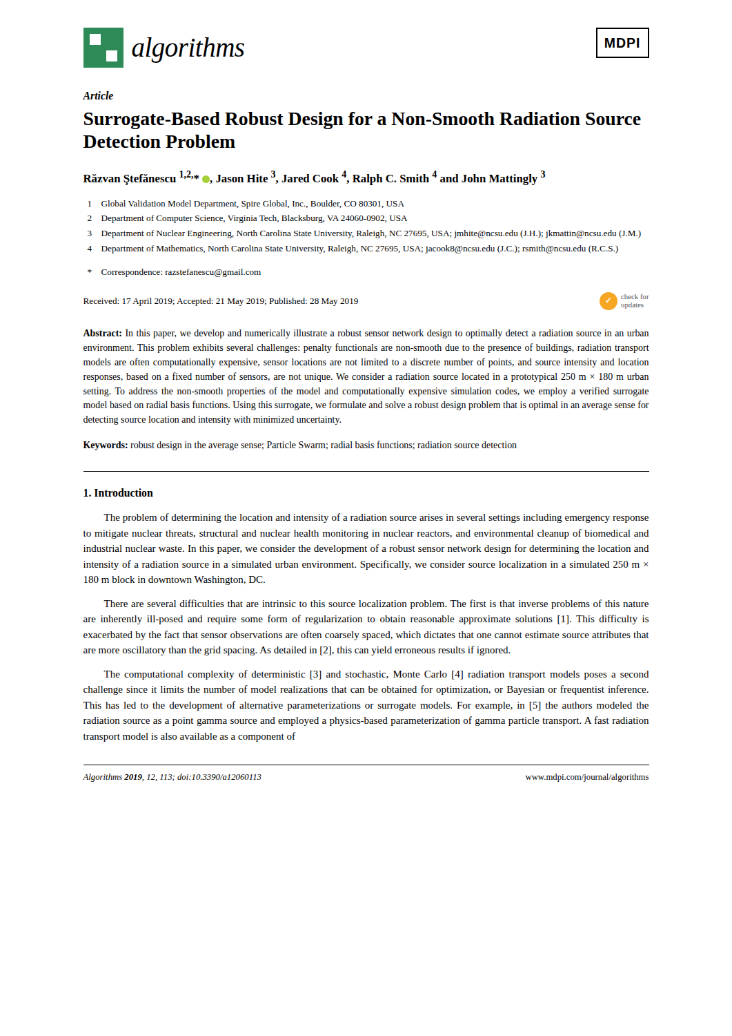algorithms
MDPI
Article
Surrogate-Based Robust Design for a Non-Smooth Radiation Source Detection Problem
Răzvan Ştefănescu 1,2,* , Jason Hite 3, Jared Cook 4, Ralph C. Smith 4 and John Mattingly 3
Global Validation Model Department, Spire Global, Inc., Boulder, CO 80301, USA
Department of Computer Science, Virginia Tech, Blacksburg, VA 24060-0902, USA
Department of Nuclear Engineering, North Carolina State University, Raleigh, NC 27695, USA; jmhite@ncsu.edu (J.H.); jkmattin@ncsu.edu (J.M.)
Department of Mathematics, North Carolina State University, Raleigh, NC 27695, USA; jacook8@ncsu.edu (J.C.); rsmith@ncsu.edu (R.C.S.)
Correspondence: razstefanescu@gmail.com
Received: 17 April 2019; Accepted: 21 May 2019; Published: 28 May 2019 ✓ check for
updates
Abstract: In this paper, we develop and numerically illustrate a robust sensor network design to optimally detect a radiation source in an urban environment. This problem exhibits several challenges: penalty functionals are non-smooth due to the presence of buildings, radiation transport models are often computationally expensive, sensor locations are not limited to a discrete number of points, and source intensity and location responses, based on a fixed number of sensors, are not unique. We consider a radiation source located in a prototypical 250 m × 180 m urban setting. To address the non-smooth properties of the model and computationally expensive simulation codes, we employ a verified surrogate model based on radial basis functions. Using this surrogate, we formulate and solve a robust design problem that is optimal in an average sense for detecting source location and intensity with minimized uncertainty.
Keywords: robust design in the average sense; Particle Swarm; radial basis functions; radiation source detection
1. Introduction
The problem of determining the location and intensity of a radiation source arises in several settings including emergency response to mitigate nuclear threats, structural and nuclear health monitoring in nuclear reactors, and environmental cleanup of biomedical and industrial nuclear waste. In this paper, we consider the development of a robust sensor network design for determining the location and intensity of a radiation source in a simulated urban environment. Specifically, we consider source localization in a simulated 250 m × 180 m block in downtown Washington, DC.
There are several difficulties that are intrinsic to this source localization problem. The first is that inverse problems of this nature are inherently ill-posed and require some form of regularization to obtain reasonable approximate solutions [1]. This difficulty is exacerbated by the fact that sensor observations are often coarsely spaced, which dictates that one cannot estimate source attributes that are more oscillatory than the grid spacing. As detailed in [2], this can yield erroneous results if ignored.
The computational complexity of deterministic [3] and stochastic, Monte Carlo [4] radiation transport models poses a second challenge since it limits the number of model realizations that can be obtained for optimization, or Bayesian or frequentist inference. This has led to the development of alternative parameterizations or surrogate models. For example, in [5] the authors modeled the radiation source as a point gamma source and employed a physics-based parameterization of gamma particle transport. A fast radiation transport model is also available as a component of
Algorithms 2019, 12, 113; doi:10.3390/a12060113 www.mdpi.com/journal/algorithms